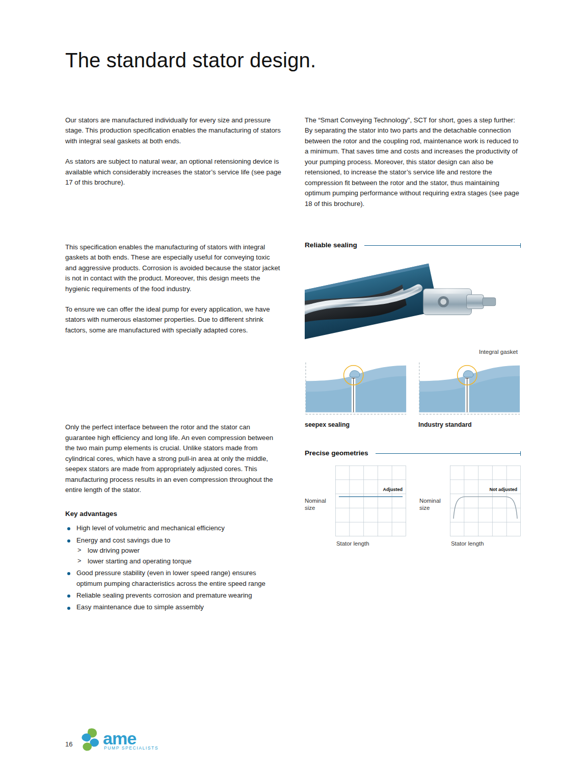The standard stator design.
Our stators are manufactured individually for every size and pressure stage. This production specification enables the manufacturing of stators with integral seal gaskets at both ends.
As stators are subject to natural wear, an optional retensioning device is available which considerably increases the stator’s service life (see page 17 of this brochure).
This specification enables the manufacturing of stators with integral gaskets at both ends. These are especially useful for conveying toxic and aggressive products. Corrosion is avoided because the stator jacket is not in contact with the product. Moreover, this design meets the hygienic requirements of the food industry.
To ensure we can offer the ideal pump for every application, we have stators with numerous elastomer properties. Due to different shrink factors, some are manufactured with specially adapted cores.
Only the perfect interface between the rotor and the stator can guarantee high efficiency and long life. An even compression between the two main pump elements is crucial. Unlike stators made from cylindrical cores, which have a strong pull-in area at only the middle, seepex stators are made from appropriately adjusted cores. This manufacturing process results in an even compression throughout the entire length of the stator.
Key advantages
High level of volumetric and mechanical efficiency
Energy and cost savings due to
low driving power
lower starting and operating torque
Good pressure stability (even in lower speed range) ensures optimum pumping characteristics across the entire speed range
Reliable sealing prevents corrosion and premature wearing
Easy maintenance due to simple assembly
The “Smart Conveying Technology”, SCT for short, goes a step further: By separating the stator into two parts and the detachable connection between the rotor and the coupling rod, maintenance work is reduced to a minimum. That saves time and costs and increases the productivity of your pumping process. Moreover, this stator design can also be retensioned, to increase the stator’s service life and restore the compression fit between the rotor and the stator, thus maintaining optimum pumping performance without requiring extra stages (see page 18 of this brochure).
Reliable sealing
Integral gasket
seepex sealing
Industry standard
Precise geometries
Nominal
size
Adjusted
Stator length
Nominal
size
Not adjusted
Stator length
16
ame PUMP SPECIALISTS